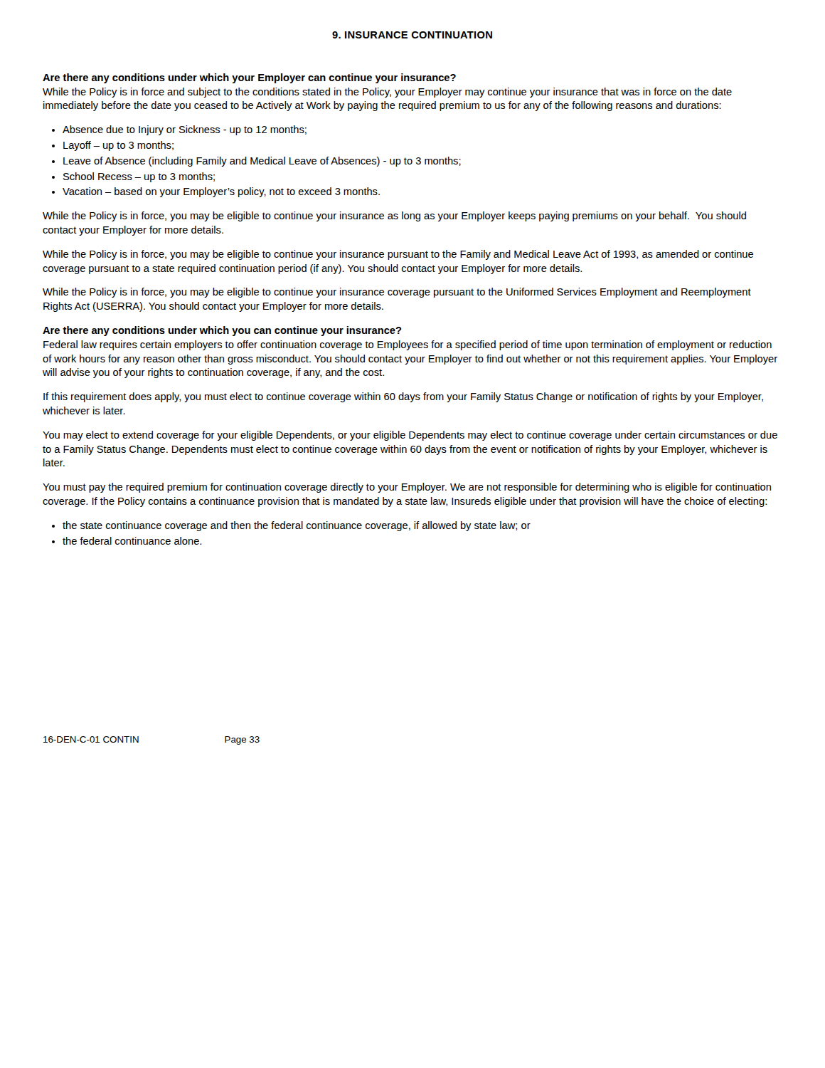9. INSURANCE CONTINUATION
Are there any conditions under which your Employer can continue your insurance?
While the Policy is in force and subject to the conditions stated in the Policy, your Employer may continue your insurance that was in force on the date immediately before the date you ceased to be Actively at Work by paying the required premium to us for any of the following reasons and durations:
Absence due to Injury or Sickness - up to 12 months;
Layoff – up to 3 months;
Leave of Absence (including Family and Medical Leave of Absences) - up to 3 months;
School Recess – up to 3 months;
Vacation – based on your Employer’s policy, not to exceed 3 months.
While the Policy is in force, you may be eligible to continue your insurance as long as your Employer keeps paying premiums on your behalf. You should contact your Employer for more details.
While the Policy is in force, you may be eligible to continue your insurance pursuant to the Family and Medical Leave Act of 1993, as amended or continue coverage pursuant to a state required continuation period (if any). You should contact your Employer for more details.
While the Policy is in force, you may be eligible to continue your insurance coverage pursuant to the Uniformed Services Employment and Reemployment Rights Act (USERRA). You should contact your Employer for more details.
Are there any conditions under which you can continue your insurance?
Federal law requires certain employers to offer continuation coverage to Employees for a specified period of time upon termination of employment or reduction of work hours for any reason other than gross misconduct. You should contact your Employer to find out whether or not this requirement applies. Your Employer will advise you of your rights to continuation coverage, if any, and the cost.
If this requirement does apply, you must elect to continue coverage within 60 days from your Family Status Change or notification of rights by your Employer, whichever is later.
You may elect to extend coverage for your eligible Dependents, or your eligible Dependents may elect to continue coverage under certain circumstances or due to a Family Status Change. Dependents must elect to continue coverage within 60 days from the event or notification of rights by your Employer, whichever is later.
You must pay the required premium for continuation coverage directly to your Employer. We are not responsible for determining who is eligible for continuation coverage. If the Policy contains a continuance provision that is mandated by a state law, Insureds eligible under that provision will have the choice of electing:
the state continuance coverage and then the federal continuance coverage, if allowed by state law; or
the federal continuance alone.
16-DEN-C-01 CONTIN Page 33